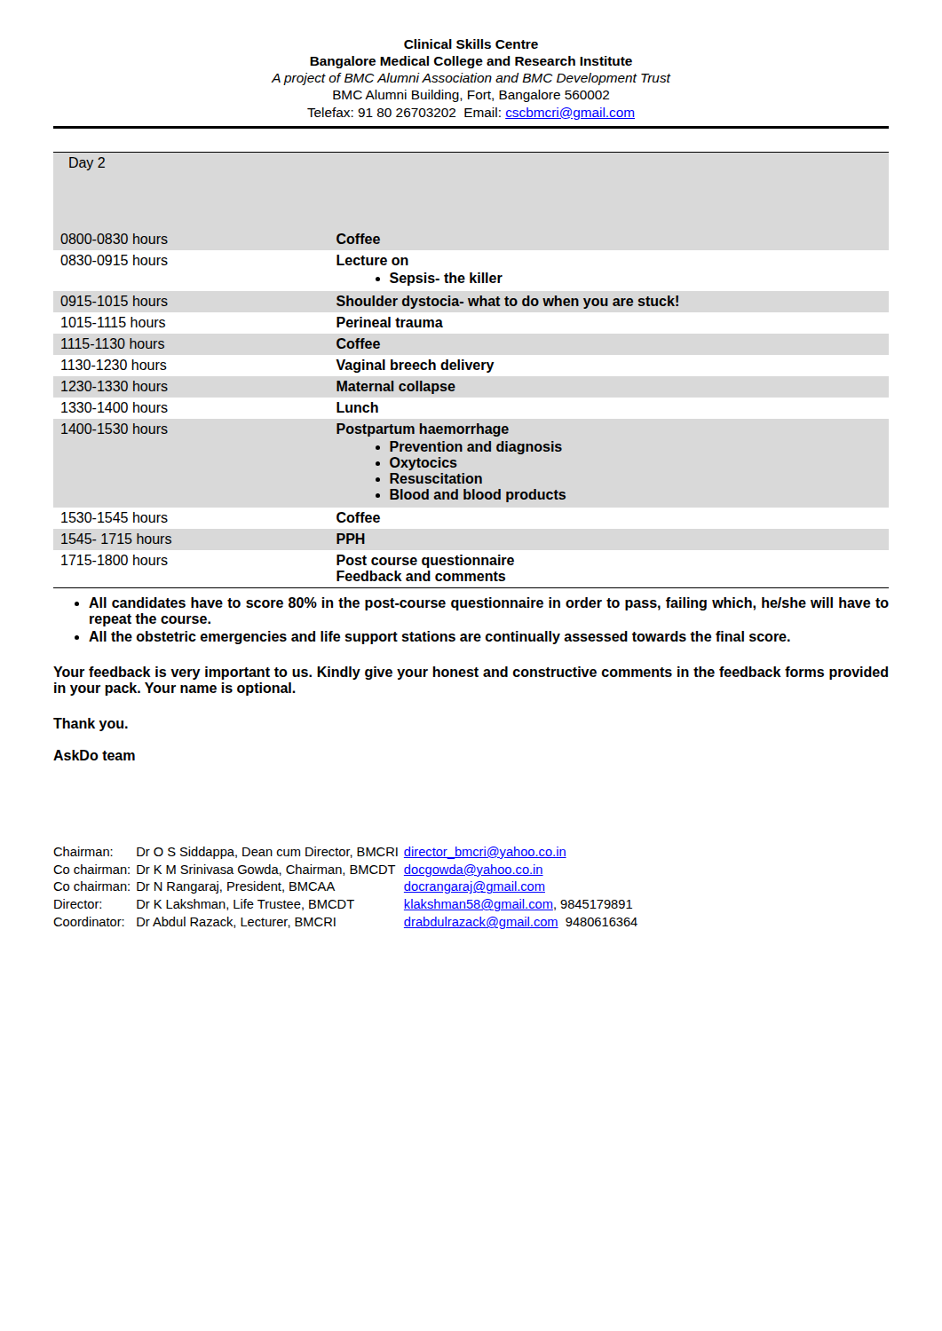Clinical Skills Centre
Bangalore Medical College and Research Institute
A project of BMC Alumni Association and BMC Development Trust
BMC Alumni Building, Fort, Bangalore 560002
Telefax: 91 80 26703202 Email: cscbmcri@gmail.com
| Day 2 | |
| 0800-0830 hours | Coffee |
| 0830-0915 hours | Lecture on Sepsis- the killer |
| 0915-1015 hours | Shoulder dystocia- what to do when you are stuck! |
| 1015-1115 hours | Perineal trauma |
| 1115-1130 hours | Coffee |
| 1130-1230 hours | Vaginal breech delivery |
| 1230-1330 hours | Maternal collapse |
| 1330-1400 hours | Lunch |
| 1400-1530 hours | Postpartum haemorrhage Prevention and diagnosis Oxytocics Resuscitation Blood and blood products |
| 1530-1545 hours | Coffee |
| 1545- 1715 hours | PPH |
| 1715-1800 hours | Post course questionnaire Feedback and comments |
All candidates have to score 80% in the post-course questionnaire in order to pass, failing which, he/she will have to repeat the course.
All the obstetric emergencies and life support stations are continually assessed towards the final score.
Your feedback is very important to us. Kindly give your honest and constructive comments in the feedback forms provided in your pack. Your name is optional.
Thank you.
AskDo team
| Chairman: | Dr O S Siddappa, Dean cum Director, BMCRI | director_bmcri@yahoo.co.in |
| Co chairman: | Dr K M Srinivasa Gowda, Chairman, BMCDT | docgowda@yahoo.co.in |
| Co chairman: | Dr N Rangaraj, President, BMCAA | docrangaraj@gmail.com |
| Director: | Dr K Lakshman, Life Trustee, BMCDT | klakshman58@gmail.com , 9845179891 |
| Coordinator: | Dr Abdul Razack, Lecturer, BMCRI | drabdulrazack@gmail.com 9480616364 |